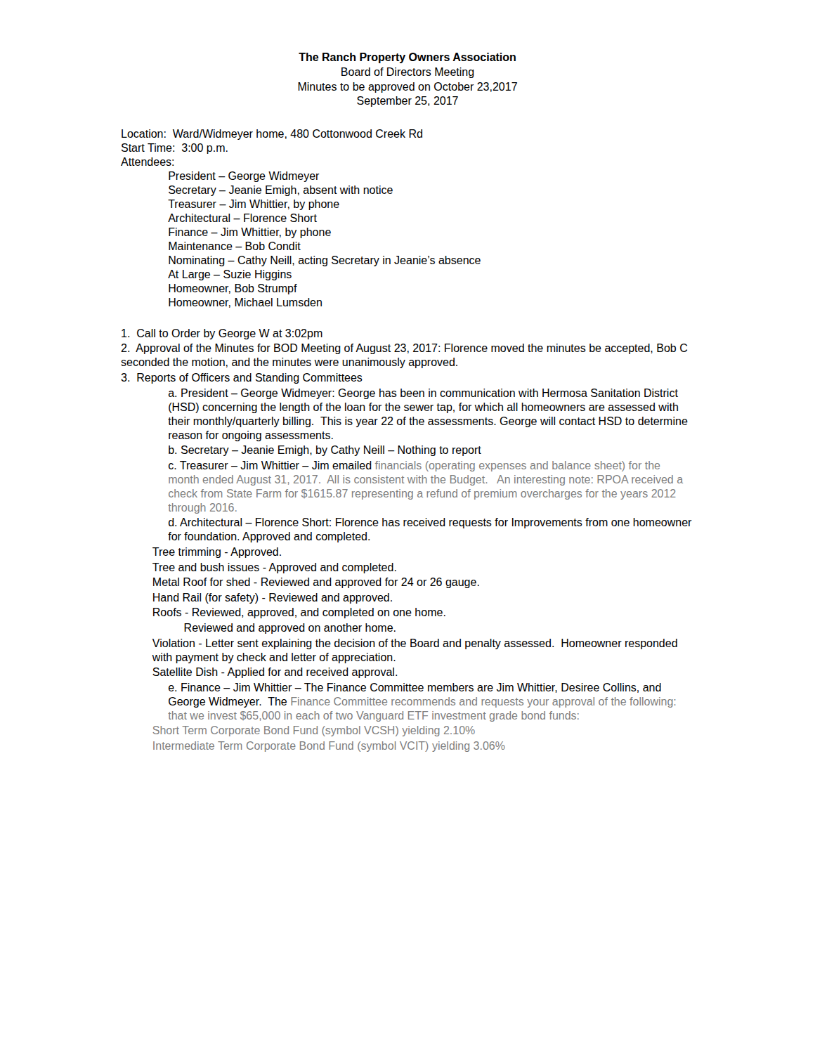The Ranch Property Owners Association
Board of Directors Meeting
Minutes to be approved on October 23,2017
September 25, 2017
Location: Ward/Widmeyer home, 480 Cottonwood Creek Rd
Start Time: 3:00 p.m.
Attendees:
President – George Widmeyer
Secretary – Jeanie Emigh, absent with notice
Treasurer – Jim Whittier, by phone
Architectural – Florence Short
Finance – Jim Whittier, by phone
Maintenance – Bob Condit
Nominating – Cathy Neill, acting Secretary in Jeanie’s absence
At Large – Suzie Higgins
Homeowner, Bob Strumpf
Homeowner, Michael Lumsden
1. Call to Order by George W at 3:02pm
2. Approval of the Minutes for BOD Meeting of August 23, 2017: Florence moved the minutes be accepted, Bob C seconded the motion, and the minutes were unanimously approved.
3. Reports of Officers and Standing Committees
a. President – George Widmeyer: George has been in communication with Hermosa Sanitation District (HSD) concerning the length of the loan for the sewer tap, for which all homeowners are assessed with their monthly/quarterly billing. This is year 22 of the assessments. George will contact HSD to determine reason for ongoing assessments.
b. Secretary – Jeanie Emigh, by Cathy Neill – Nothing to report
c. Treasurer – Jim Whittier – Jim emailed financials (operating expenses and balance sheet) for the month ended August 31, 2017. All is consistent with the Budget. An interesting note: RPOA received a check from State Farm for $1615.87 representing a refund of premium overcharges for the years 2012 through 2016.
d. Architectural – Florence Short: Florence has received requests for Improvements from one homeowner for foundation. Approved and completed.
Tree trimming - Approved.
Tree and bush issues - Approved and completed.
Metal Roof for shed - Reviewed and approved for 24 or 26 gauge.
Hand Rail (for safety) - Reviewed and approved.
Roofs - Reviewed, approved, and completed on one home.
Reviewed and approved on another home.
Violation - Letter sent explaining the decision of the Board and penalty assessed. Homeowner responded with payment by check and letter of appreciation.
Satellite Dish - Applied for and received approval.
e. Finance – Jim Whittier – The Finance Committee members are Jim Whittier, Desiree Collins, and George Widmeyer. The Finance Committee recommends and requests your approval of the following: that we invest $65,000 in each of two Vanguard ETF investment grade bond funds:
Short Term Corporate Bond Fund (symbol VCSH) yielding 2.10%
Intermediate Term Corporate Bond Fund (symbol VCIT) yielding 3.06%